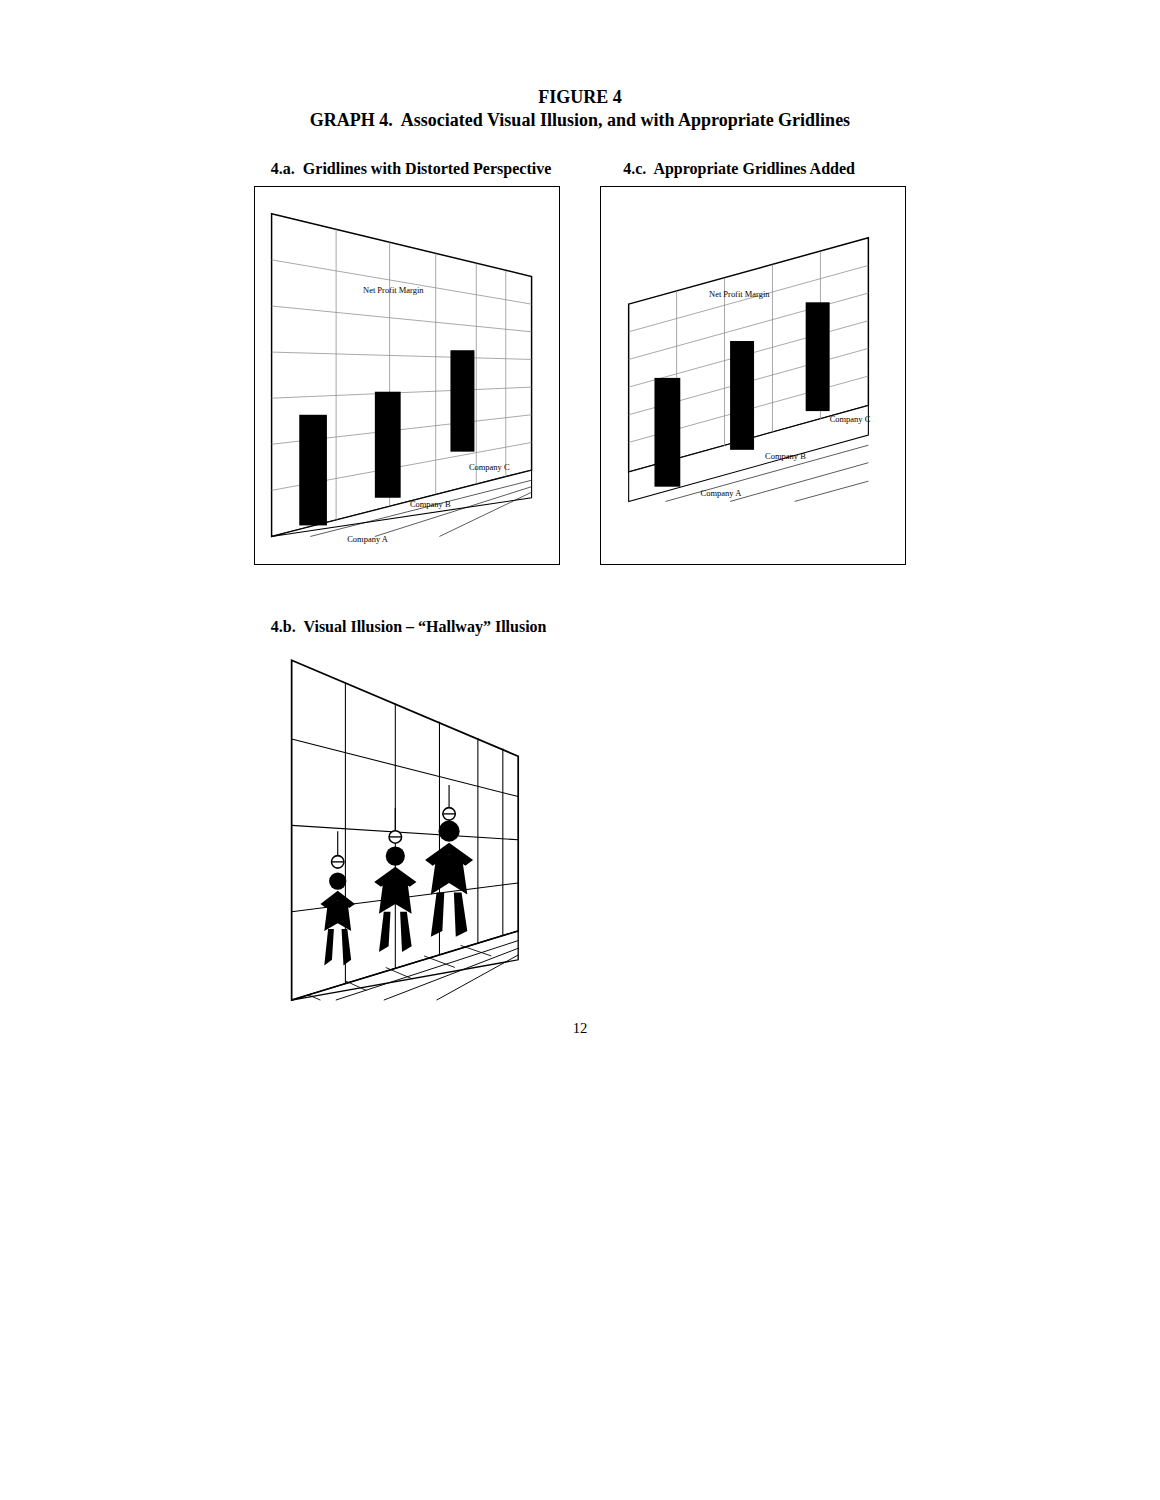FIGURE 4 GRAPH 4. Associated Visual Illusion, and with Appropriate Gridlines
4.a. Gridlines with Distorted Perspective
4.c. Appropriate Gridlines Added
Net Profit Margin Company C Company B Company A
Net Profit Margin Company C Company B Company A
4.b. Visual Illusion – “Hallway” Illusion
12